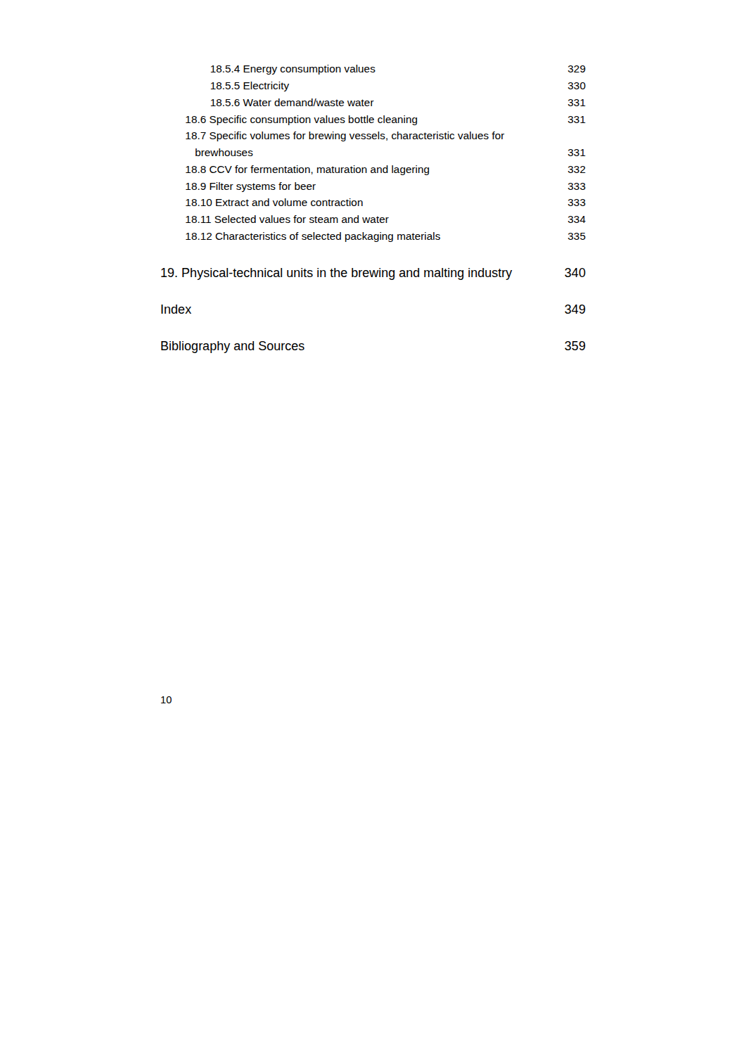18.5.4 Energy consumption values 329
18.5.5 Electricity 330
18.5.6 Water demand/waste water 331
18.6 Specific consumption values bottle cleaning 331
18.7 Specific volumes for brewing vessels, characteristic values for
brewhouses
331
18.8 CCV for fermentation, maturation and lagering 332
18.9 Filter systems for beer 333
18.10 Extract and volume contraction 333
18.11 Selected values for steam and water 334
18.12 Characteristics of selected packaging materials 335
19. Physical-technical units in the brewing and malting industry 340
Index 349
Bibliography and Sources 359
10